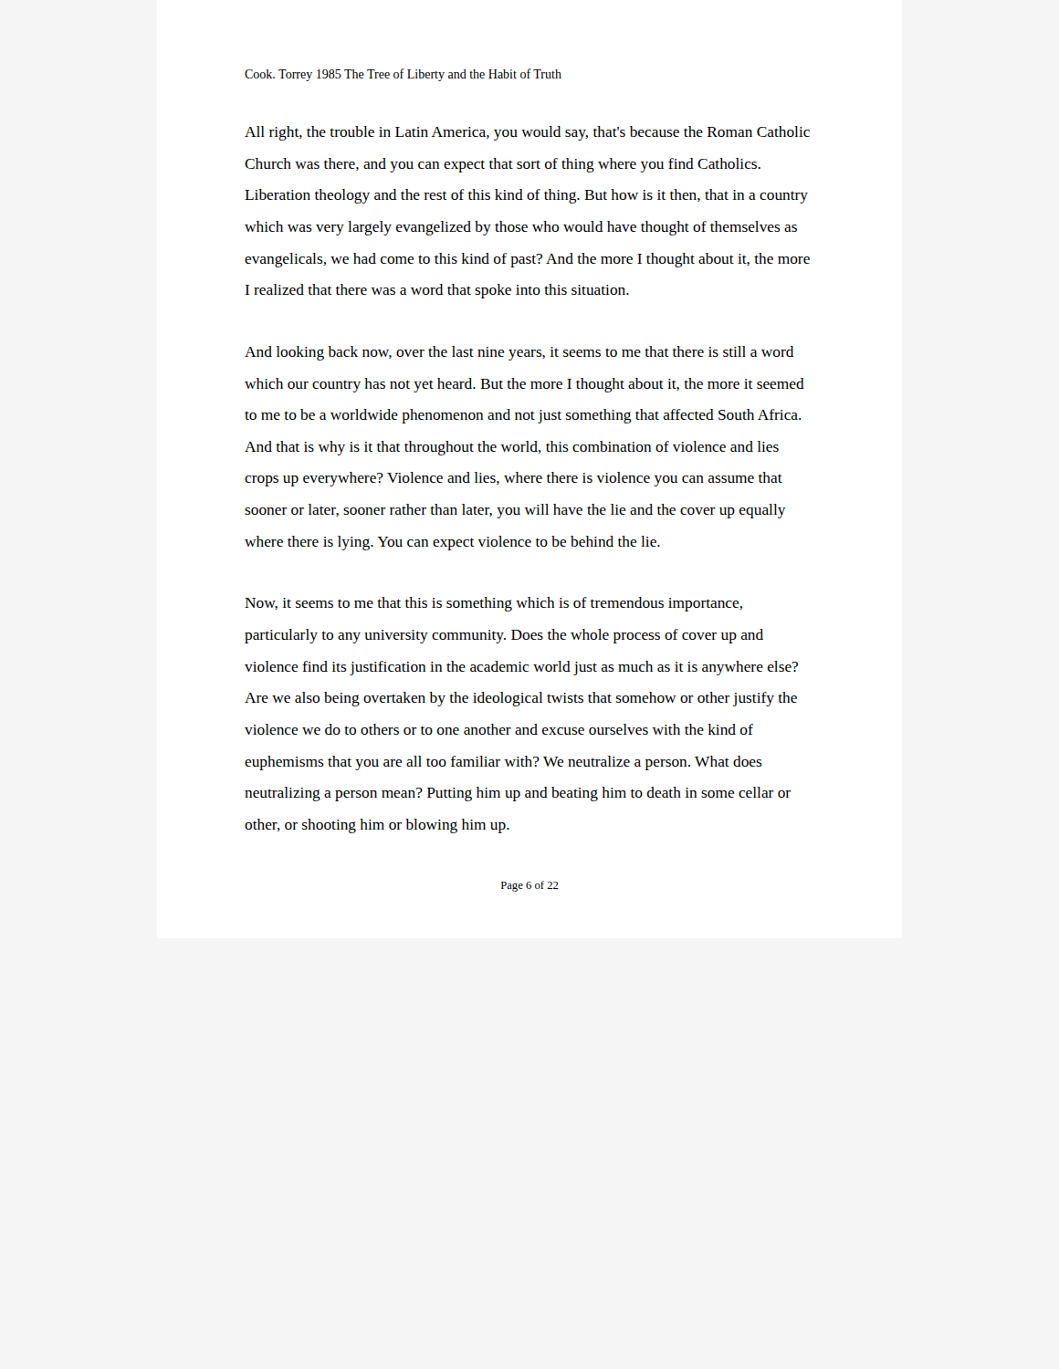Cook. Torrey 1985 The Tree of Liberty and the Habit of Truth
All right, the trouble in Latin America, you would say, that's because the Roman Catholic Church was there, and you can expect that sort of thing where you find Catholics. Liberation theology and the rest of this kind of thing. But how is it then, that in a country which was very largely evangelized by those who would have thought of themselves as evangelicals, we had come to this kind of past? And the more I thought about it, the more I realized that there was a word that spoke into this situation.
And looking back now, over the last nine years, it seems to me that there is still a word which our country has not yet heard. But the more I thought about it, the more it seemed to me to be a worldwide phenomenon and not just something that affected South Africa. And that is why is it that throughout the world, this combination of violence and lies crops up everywhere? Violence and lies, where there is violence you can assume that sooner or later, sooner rather than later, you will have the lie and the cover up equally where there is lying. You can expect violence to be behind the lie.
Now, it seems to me that this is something which is of tremendous importance, particularly to any university community. Does the whole process of cover up and violence find its justification in the academic world just as much as it is anywhere else? Are we also being overtaken by the ideological twists that somehow or other justify the violence we do to others or to one another and excuse ourselves with the kind of euphemisms that you are all too familiar with? We neutralize a person. What does neutralizing a person mean? Putting him up and beating him to death in some cellar or other, or shooting him or blowing him up.
Page 6 of 22